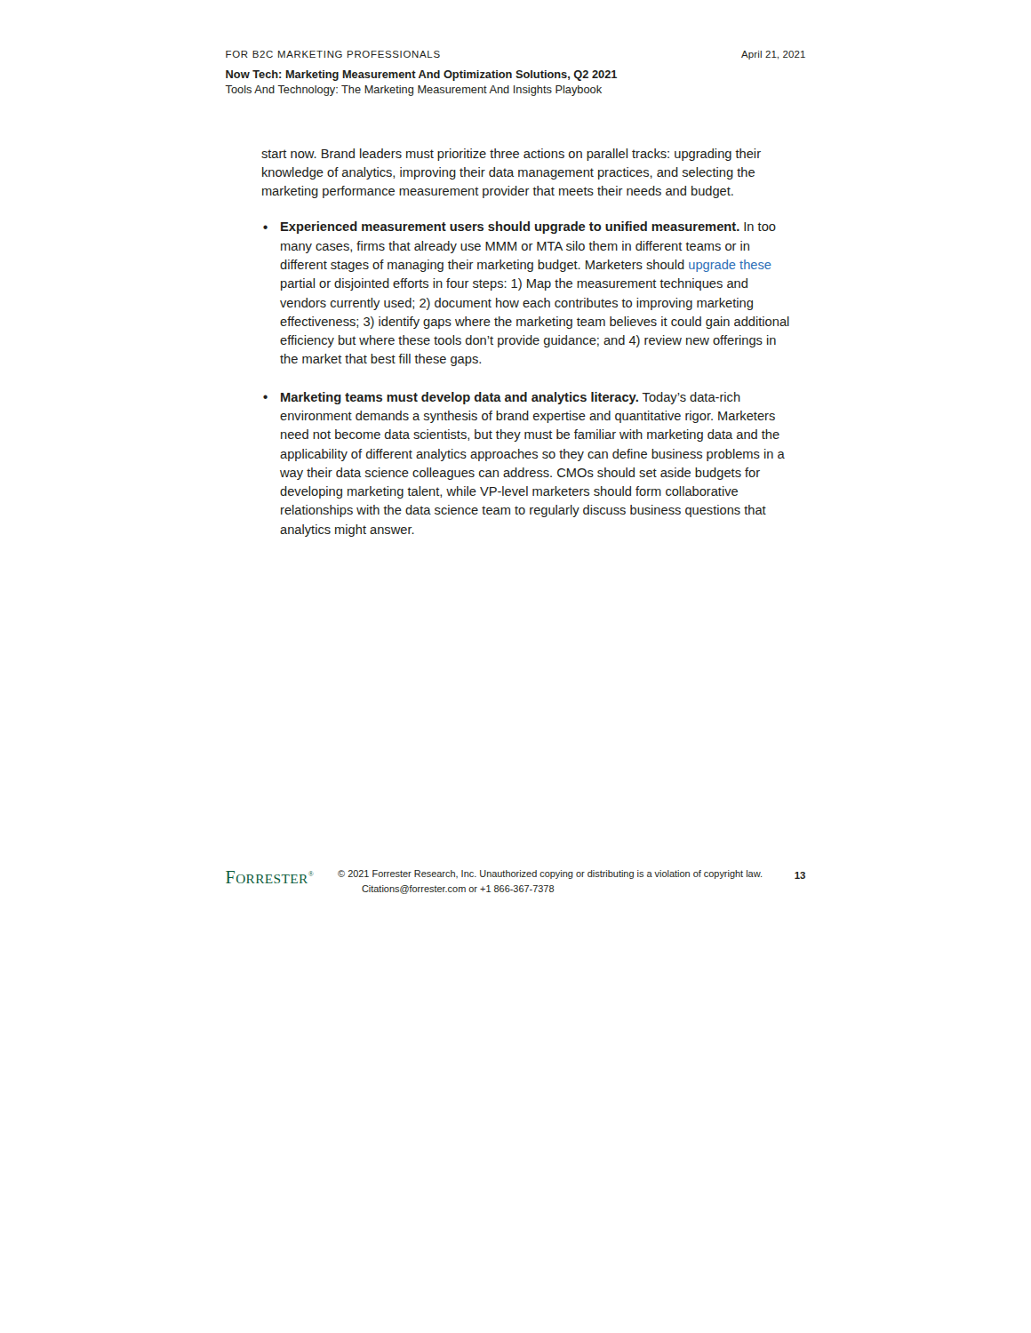April 21, 2021
For B2C Marketing Professionals
Now Tech: Marketing Measurement And Optimization Solutions, Q2 2021
Tools And Technology: The Marketing Measurement And Insights Playbook
start now. Brand leaders must prioritize three actions on parallel tracks: upgrading their knowledge of analytics, improving their data management practices, and selecting the marketing performance measurement provider that meets their needs and budget.
Experienced measurement users should upgrade to unified measurement. In too many cases, firms that already use MMM or MTA silo them in different teams or in different stages of managing their marketing budget. Marketers should upgrade these partial or disjointed efforts in four steps: 1) Map the measurement techniques and vendors currently used; 2) document how each contributes to improving marketing effectiveness; 3) identify gaps where the marketing team believes it could gain additional efficiency but where these tools don’t provide guidance; and 4) review new offerings in the market that best fill these gaps.
Marketing teams must develop data and analytics literacy. Today’s data-rich environment demands a synthesis of brand expertise and quantitative rigor. Marketers need not become data scientists, but they must be familiar with marketing data and the applicability of different analytics approaches so they can define business problems in a way their data science colleagues can address. CMOs should set aside budgets for developing marketing talent, while VP-level marketers should form collaborative relationships with the data science team to regularly discuss business questions that analytics might answer.
FORRESTER®
© 2021 Forrester Research, Inc. Unauthorized copying or distributing is a violation of copyright law.
Citations@forrester.com or +1 866-367-7378
13